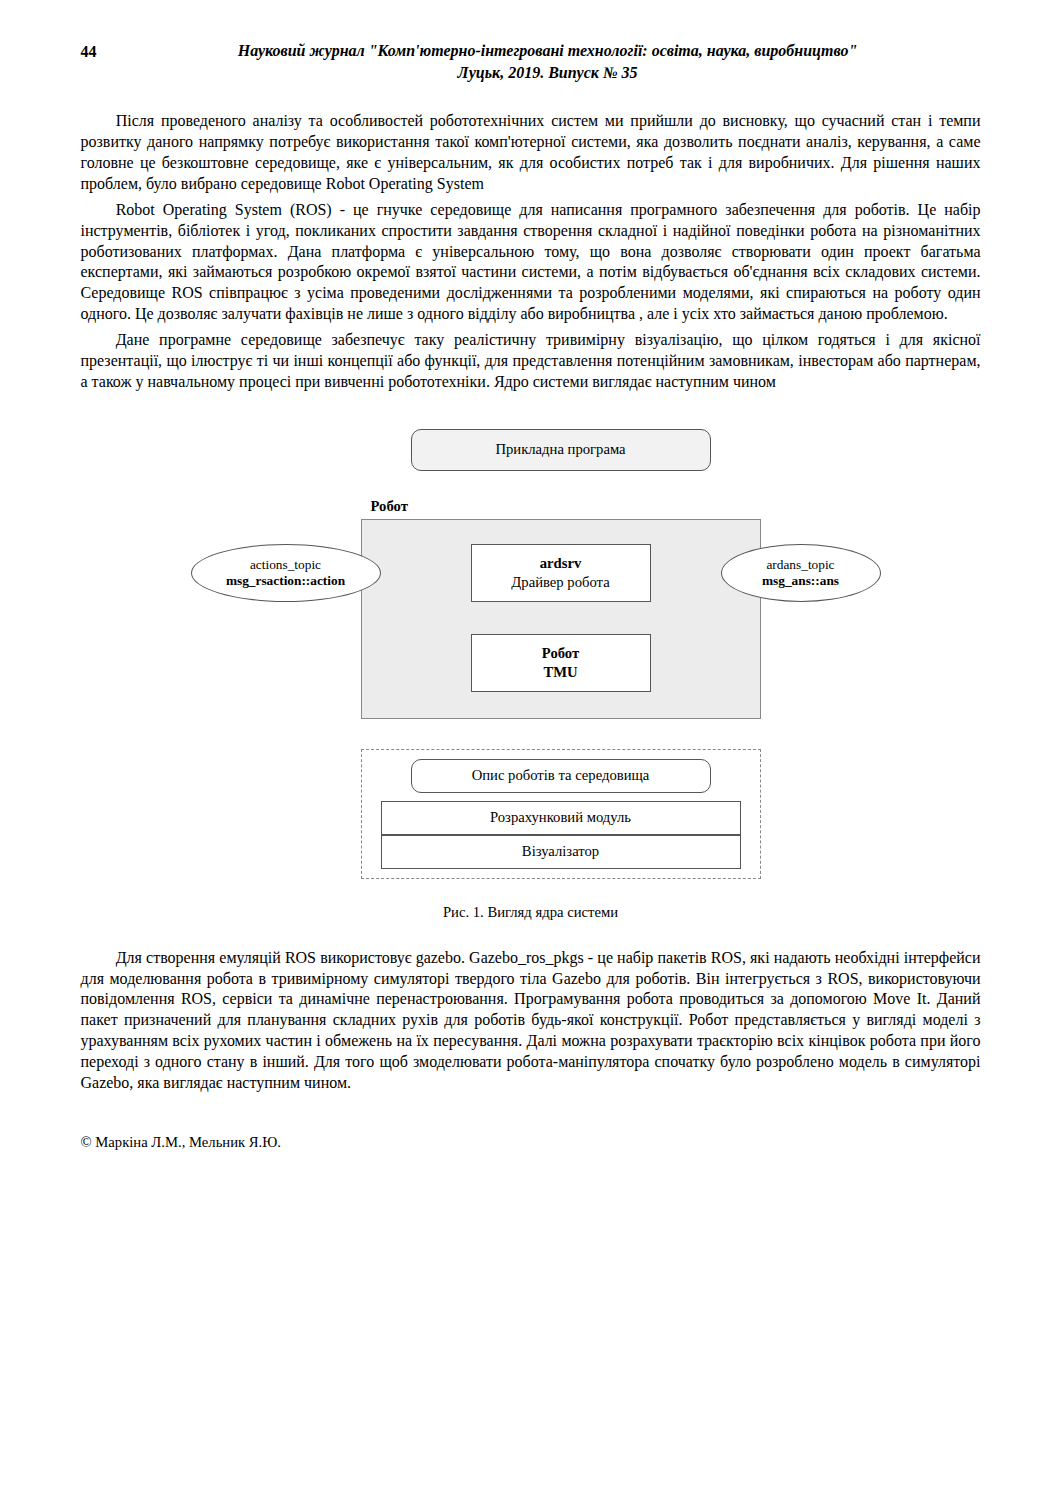44
Науковий журнал "Комп'ютерно-інтегровані технології: освіта, наука, виробництво"
Луцьк, 2019. Випуск № 35
Після проведеного аналізу та особливостей робототехнічних систем ми прийшли до висновку, що сучасний стан і темпи розвитку даного напрямку потребує використання такої комп'ютерної системи, яка дозволить поєднати аналіз, керування, а саме головне це безкоштовне середовище, яке є універсальним, як для особистих потреб так і для виробничих. Для рішення наших проблем, було вибрано середовище Robot Operating System
Robot Operating System (ROS) - це гнучке середовище для написання програмного забезпечення для роботів. Це набір інструментів, бібліотек і угод, покликаних спростити завдання створення складної і надійної поведінки робота на різноманітних роботизованих платформах. Дана платформа є універсальною тому, що вона дозволяє створювати один проект багатьма експертами, які займаються розробкою окремої взятої частини системи, а потім відбувається об'єднання всіх складових системи. Середовище ROS співпрацює з усіма проведеними дослідженнями та розробленими моделями, які спираються на роботу один одного. Це дозволяє залучати фахівців не лише з одного відділу або виробництва , але і усіх хто займається даною проблемою.
Дане програмне середовище забезпечує таку реалістичну тривимірну візуалізацію, що цілком годяться і для якісної презентації, що ілюструє ті чи інші концепції або функції, для представлення потенційним замовникам, інвесторам або партнерам, а також у навчальному процесі при вивченні робототехніки. Ядро системи виглядає наступним чином
Прикладна програма
Робот
ardsrv
Драйвер робота
Робот
TMU
actions_topic
msg_rsaction::action
ardans_topic
msg_ans::ans
Опис роботів та середовища
Розрахунковий модуль
Візуалізатор
Рис. 1. Вигляд ядра системи
Для створення емуляцій ROS використовує gazebo. Gazebo_ros_pkgs - це набір пакетів ROS, які надають необхідні інтерфейси для моделювання робота в тривимірному симуляторі твердого тіла Gazebo для роботів. Він інтегрується з ROS, використовуючи повідомлення ROS, сервіси та динамічне перенастроювання. Програмування робота проводиться за допомогою Move It. Даний пакет призначений для планування складних рухів для роботів будь-якої конструкції. Робот представляється у вигляді моделі з урахуванням всіх рухомих частин і обмежень на їх пересування. Далі можна розрахувати траєкторію всіх кінцівок робота при його переході з одного стану в інший. Для того щоб змоделювати робота-маніпулятора спочатку було розроблено модель в симуляторі Gazebo, яка виглядає наступним чином.
© Маркіна Л.М., Мельник Я.Ю.